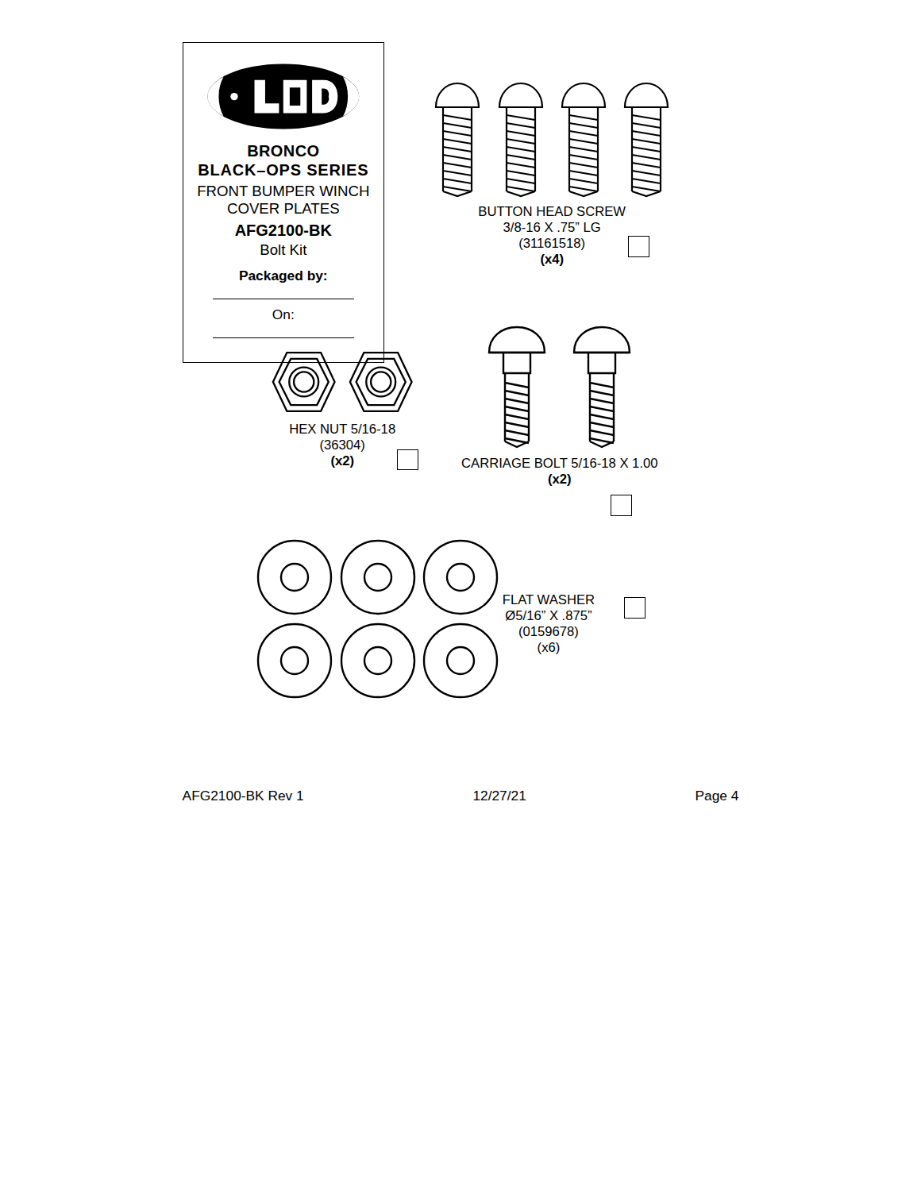BRONCO
BLACK–OPS SERIES
FRONT BUMPER WINCH
COVER PLATES
AFG2100-BK
Bolt Kit
Packaged by:
On:
BUTTON HEAD SCREW
3/8-16 X .75” LG
(31161518)
(x4)
HEX NUT 5/16-18
(36304)
(x2)
CARRIAGE BOLT 5/16-18 X 1.00
(x2)
FLAT WASHER
Ø5/16” X .875”
(0159678)
(x6)
AFG2100-BK Rev 1
12/27/21
Page 4